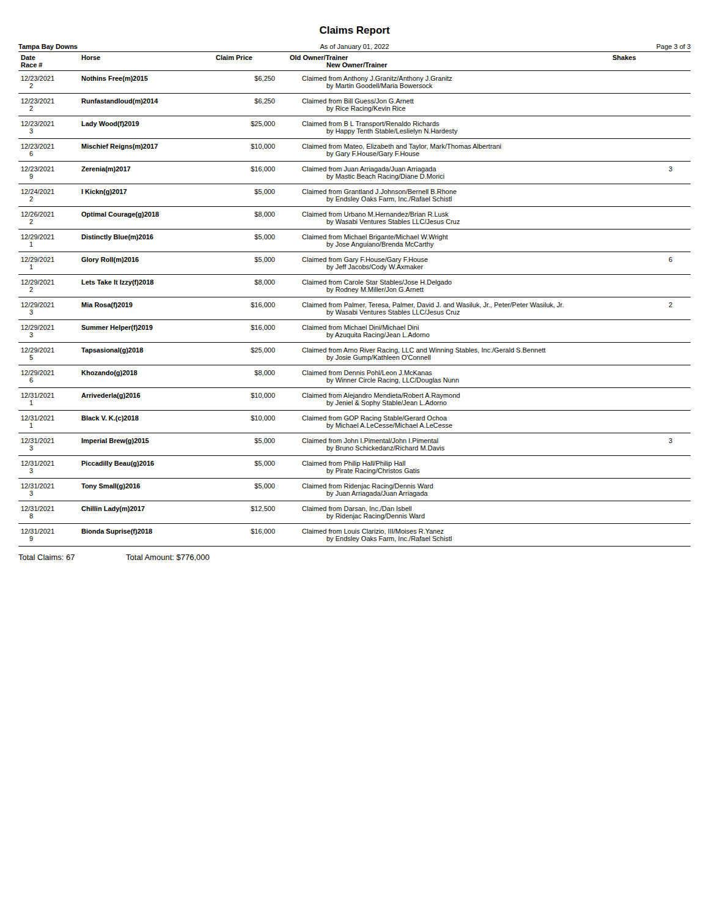Claims Report
Tampa Bay Downs
As of January 01, 2022
Page 3 of 3
| Date Race # | Horse | Claim Price | Old Owner/Trainer New Owner/Trainer | Shakes |
| --- | --- | --- | --- | --- |
| 12/23/2021 2 | Nothins Free(m)2015 | $6,250 | Claimed from Anthony J.Granitz/Anthony J.Granitz by Martin Goodell/Maria Bowersock | |
| 12/23/2021 2 | Runfastandloud(m)2014 | $6,250 | Claimed from Bill Guess/Jon G.Arnett by Rice Racing/Kevin Rice | |
| 12/23/2021 3 | Lady Wood(f)2019 | $25,000 | Claimed from B L Transport/Renaldo Richards by Happy Tenth Stable/Leslielyn N.Hardesty | |
| 12/23/2021 6 | Mischief Reigns(m)2017 | $10,000 | Claimed from Mateo, Elizabeth and Taylor, Mark/Thomas Albertrani by Gary F.House/Gary F.House | |
| 12/23/2021 9 | Zerenia(m)2017 | $16,000 | Claimed from Juan Arriagada/Juan Arriagada by Mastic Beach Racing/Diane D.Morici | 3 |
| 12/24/2021 2 | I Kickn(g)2017 | $5,000 | Claimed from Grantland J.Johnson/Bernell B.Rhone by Endsley Oaks Farm, Inc./Rafael Schistl | |
| 12/26/2021 2 | Optimal Courage(g)2018 | $8,000 | Claimed from Urbano M.Hernandez/Brian R.Lusk by Wasabi Ventures Stables LLC/Jesus Cruz | |
| 12/29/2021 1 | Distinctly Blue(m)2016 | $5,000 | Claimed from Michael Brigante/Michael W.Wright by Jose Anguiano/Brenda McCarthy | |
| 12/29/2021 1 | Glory Roll(m)2016 | $5,000 | Claimed from Gary F.House/Gary F.House by Jeff Jacobs/Cody W.Axmaker | 6 |
| 12/29/2021 2 | Lets Take It Izzy(f)2018 | $8,000 | Claimed from Carole Star Stables/Jose H.Delgado by Rodney M.Miller/Jon G.Arnett | |
| 12/29/2021 3 | Mia Rosa(f)2019 | $16,000 | Claimed from Palmer, Teresa, Palmer, David J. and Wasiluk, Jr., Peter/Peter Wasiluk, Jr. by Wasabi Ventures Stables LLC/Jesus Cruz | 2 |
| 12/29/2021 3 | Summer Helper(f)2019 | $16,000 | Claimed from Michael Dini/Michael Dini by Azuquita Racing/Jean L.Adorno | |
| 12/29/2021 5 | Tapsasional(g)2018 | $25,000 | Claimed from Arno River Racing, LLC and Winning Stables, Inc./Gerald S.Bennett by Josie Gump/Kathleen O'Connell | |
| 12/29/2021 6 | Khozando(g)2018 | $8,000 | Claimed from Dennis Pohl/Leon J.McKanas by Winner Circle Racing, LLC/Douglas Nunn | |
| 12/31/2021 1 | Arrivederla(g)2016 | $10,000 | Claimed from Alejandro Mendieta/Robert A.Raymond by Jeniel & Sophy Stable/Jean L.Adorno | |
| 12/31/2021 1 | Black V. K.(c)2018 | $10,000 | Claimed from GOP Racing Stable/Gerard Ochoa by Michael A.LeCesse/Michael A.LeCesse | |
| 12/31/2021 3 | Imperial Brew(g)2015 | $5,000 | Claimed from John I.Pimental/John I.Pimental by Bruno Schickedanz/Richard M.Davis | 3 |
| 12/31/2021 3 | Piccadilly Beau(g)2016 | $5,000 | Claimed from Philip Hall/Philip Hall by Pirate Racing/Christos Gatis | |
| 12/31/2021 3 | Tony Small(g)2016 | $5,000 | Claimed from Ridenjac Racing/Dennis Ward by Juan Arriagada/Juan Arriagada | |
| 12/31/2021 8 | Chillin Lady(m)2017 | $12,500 | Claimed from Darsan, Inc./Dan Isbell by Ridenjac Racing/Dennis Ward | |
| 12/31/2021 9 | Bionda Suprise(f)2018 | $16,000 | Claimed from Louis Clarizio, III/Moises R.Yanez by Endsley Oaks Farm, Inc./Rafael Schistl | |
Total Claims: 67 Total Amount: $776,000